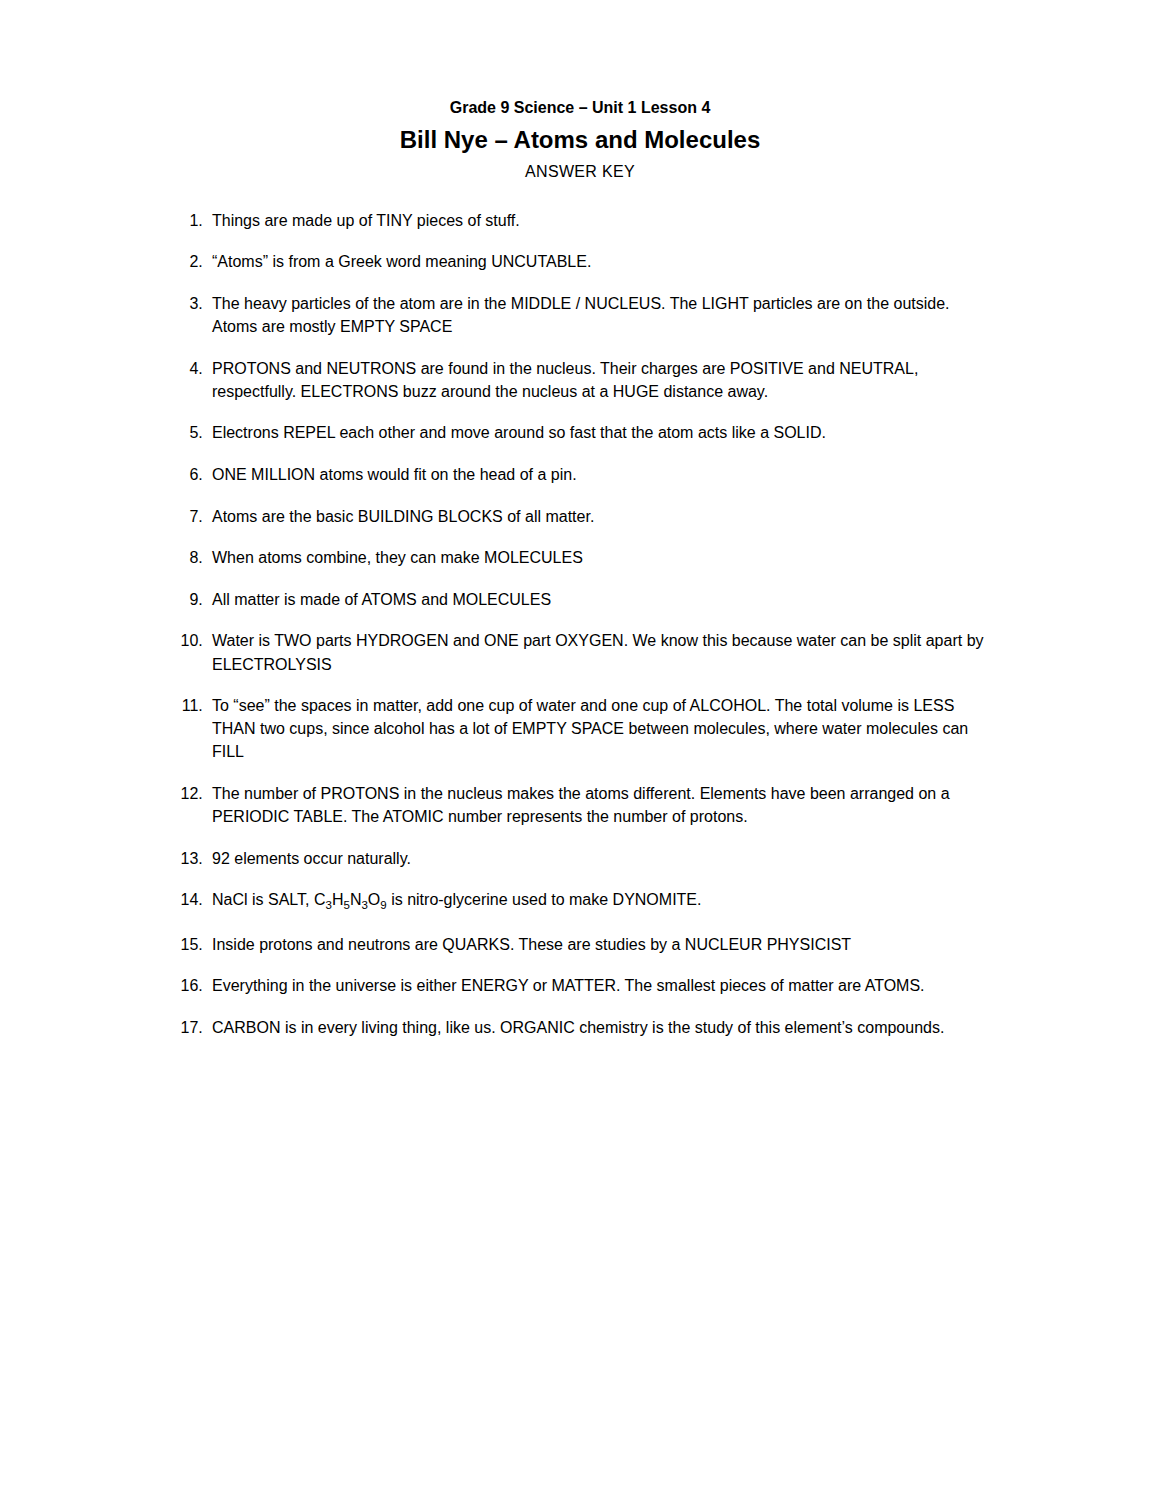Grade 9 Science – Unit 1 Lesson 4
Bill Nye – Atoms and Molecules
ANSWER KEY
Things are made up of TINY pieces of stuff.
“Atoms” is from a Greek word meaning UNCUTABLE.
The heavy particles of the atom are in the MIDDLE / NUCLEUS. The LIGHT particles are on the outside. Atoms are mostly EMPTY SPACE
PROTONS and NEUTRONS are found in the nucleus. Their charges are POSITIVE and NEUTRAL, respectfully. ELECTRONS buzz around the nucleus at a HUGE distance away.
Electrons REPEL each other and move around so fast that the atom acts like a SOLID.
ONE MILLION atoms would fit on the head of a pin.
Atoms are the basic BUILDING BLOCKS of all matter.
When atoms combine, they can make MOLECULES
All matter is made of ATOMS and MOLECULES
Water is TWO parts HYDROGEN and ONE part OXYGEN. We know this because water can be split apart by ELECTROLYSIS
To “see” the spaces in matter, add one cup of water and one cup of ALCOHOL. The total volume is LESS THAN two cups, since alcohol has a lot of EMPTY SPACE between molecules, where water molecules can FILL
The number of PROTONS in the nucleus makes the atoms different. Elements have been arranged on a PERIODIC TABLE. The ATOMIC number represents the number of protons.
92 elements occur naturally.
NaCl is SALT, C3H5N3O9 is nitro-glycerine used to make DYNOMITE.
Inside protons and neutrons are QUARKS. These are studies by a NUCLEUR PHYSICIST
Everything in the universe is either ENERGY or MATTER. The smallest pieces of matter are ATOMS.
CARBON is in every living thing, like us. ORGANIC chemistry is the study of this element’s compounds.